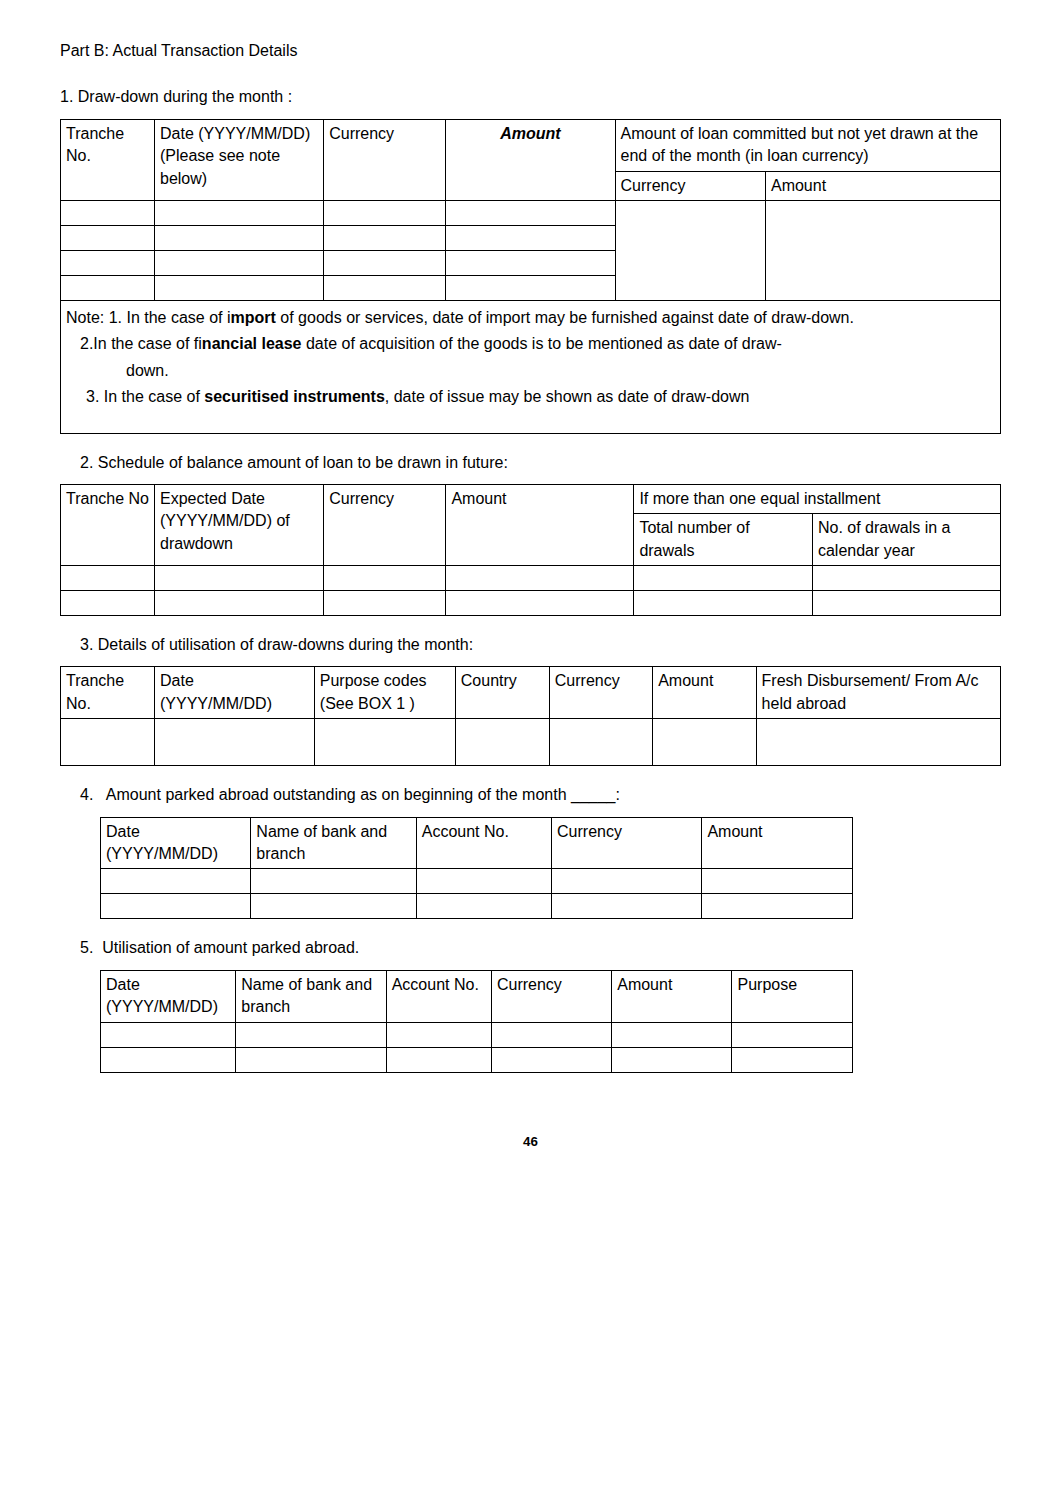Part B: Actual Transaction Details
1. Draw-down during the month :
| Tranche No. | Date (YYYY/MM/DD) (Please see note below) | Currency | Amount | Amount of loan committed but not yet drawn at the end of the month (in loan currency) |
| Currency | Amount |
| Note: 1. In the case of i mport of goods or services, date of import may be furnished against date of draw-down. 2.In the case of fi nancial lease date of acquisition of the goods is to be mentioned as date of draw- down. 3. In the case of securitised instruments , date of issue may be shown as date of draw-down |
2. Schedule of balance amount of loan to be drawn in future:
| Tranche No | Expected Date (YYYY/MM/DD) of drawdown | Currency | Amount | If more than one equal installment |
| Total number of drawals | No. of drawals in a calendar year |
3. Details of utilisation of draw-downs during the month:
| Tranche No. | Date (YYYY/MM/DD) | Purpose codes (See BOX 1 ) | Country | Currency | Amount | Fresh Disbursement/ From A/c held abroad |
4. Amount parked abroad outstanding as on beginning of the month _____:
| Date (YYYY/MM/DD) | Name of bank and branch | Account No. | Currency | Amount |
5. Utilisation of amount parked abroad.
| Date (YYYY/MM/DD) | Name of bank and branch | Account No. | Currency | Amount | Purpose |
46